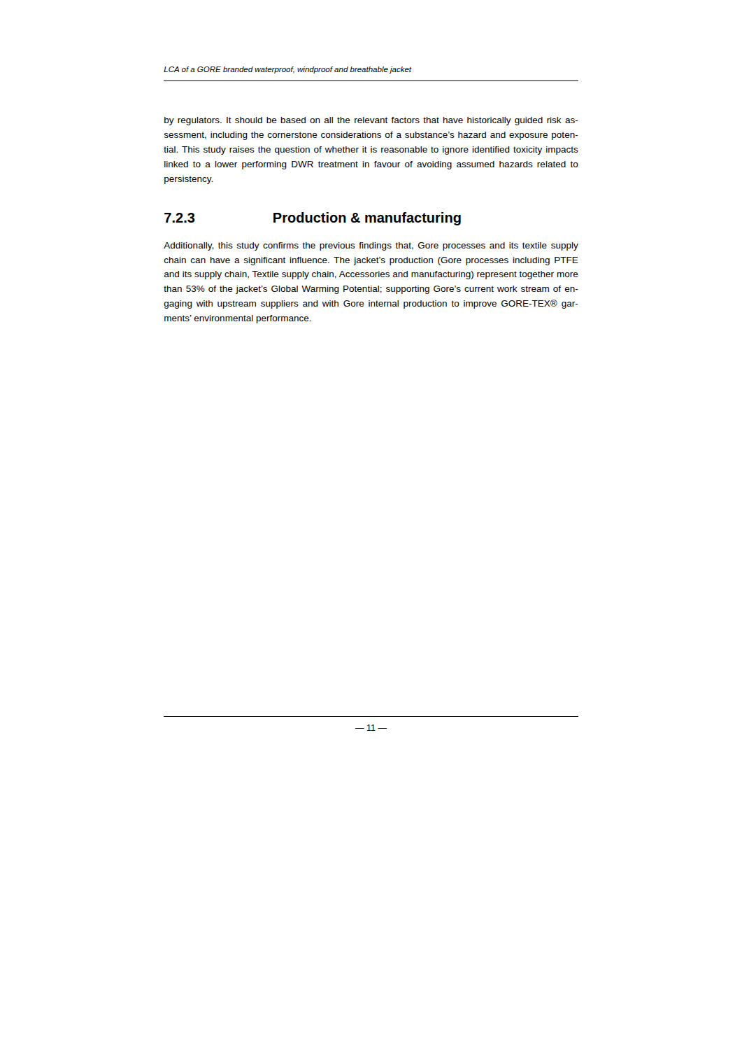LCA of a GORE branded waterproof, windproof and breathable jacket
by regulators. It should be based on all the relevant factors that have historically guided risk assessment, including the cornerstone considerations of a substance’s hazard and exposure potential. This study raises the question of whether it is reasonable to ignore identified toxicity impacts linked to a lower performing DWR treatment in favour of avoiding assumed hazards related to persistency.
7.2.3 Production & manufacturing
Additionally, this study confirms the previous findings that, Gore processes and its textile supply chain can have a significant influence. The jacket’s production (Gore processes including PTFE and its supply chain, Textile supply chain, Accessories and manufacturing) represent together more than 53% of the jacket’s Global Warming Potential; supporting Gore’s current work stream of engaging with upstream suppliers and with Gore internal production to improve GORE-TEX® garments’ environmental performance.
— 11 —